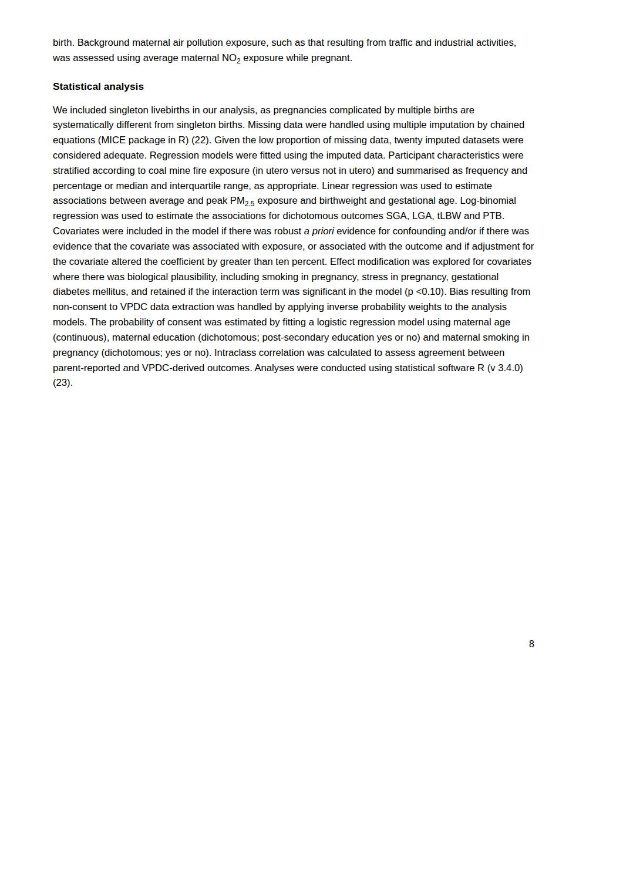birth. Background maternal air pollution exposure, such as that resulting from traffic and industrial activities, was assessed using average maternal NO2 exposure while pregnant.
Statistical analysis
We included singleton livebirths in our analysis, as pregnancies complicated by multiple births are systematically different from singleton births. Missing data were handled using multiple imputation by chained equations (MICE package in R) (22). Given the low proportion of missing data, twenty imputed datasets were considered adequate. Regression models were fitted using the imputed data. Participant characteristics were stratified according to coal mine fire exposure (in utero versus not in utero) and summarised as frequency and percentage or median and interquartile range, as appropriate. Linear regression was used to estimate associations between average and peak PM2.5 exposure and birthweight and gestational age. Log-binomial regression was used to estimate the associations for dichotomous outcomes SGA, LGA, tLBW and PTB. Covariates were included in the model if there was robust a priori evidence for confounding and/or if there was evidence that the covariate was associated with exposure, or associated with the outcome and if adjustment for the covariate altered the coefficient by greater than ten percent. Effect modification was explored for covariates where there was biological plausibility, including smoking in pregnancy, stress in pregnancy, gestational diabetes mellitus, and retained if the interaction term was significant in the model (p <0.10). Bias resulting from non-consent to VPDC data extraction was handled by applying inverse probability weights to the analysis models. The probability of consent was estimated by fitting a logistic regression model using maternal age (continuous), maternal education (dichotomous; post-secondary education yes or no) and maternal smoking in pregnancy (dichotomous; yes or no). Intraclass correlation was calculated to assess agreement between parent-reported and VPDC-derived outcomes. Analyses were conducted using statistical software R (v 3.4.0) (23).
8